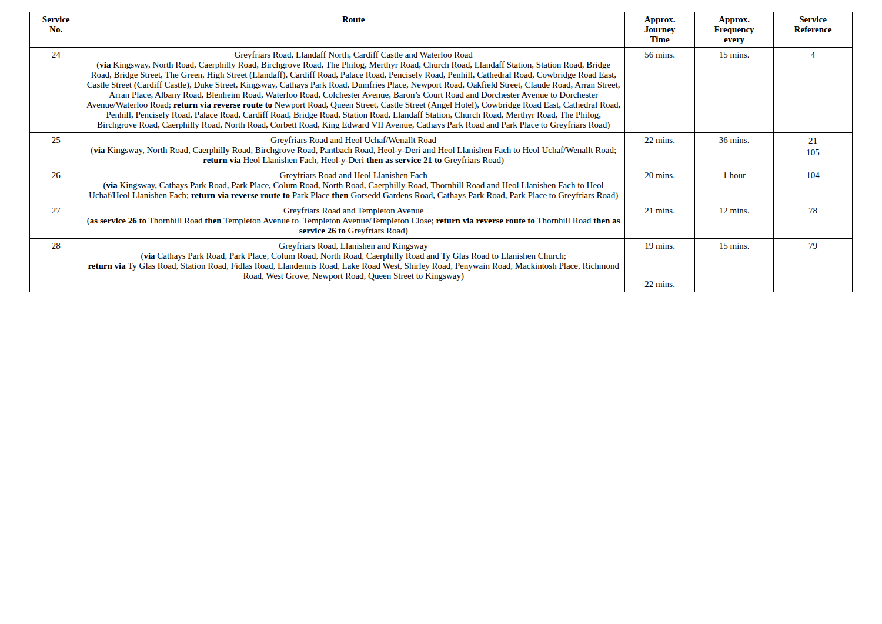| Service No. | Route | Approx. Journey Time | Approx. Frequency every | Service Reference |
| --- | --- | --- | --- | --- |
| 24 | Greyfriars Road, Llandaff North, Cardiff Castle and Waterloo Road ( via Kingsway, North Road, Caerphilly Road, Birchgrove Road, The Philog, Merthyr Road, Church Road, Llandaff Station, Station Road, Bridge Road, Bridge Street, The Green, High Street (Llandaff), Cardiff Road, Palace Road, Pencisely Road, Penhill, Cathedral Road, Cowbridge Road East, Castle Street (Cardiff Castle), Duke Street, Kingsway, Cathays Park Road, Dumfries Place, Newport Road, Oakfield Street, Claude Road, Arran Street, Arran Place, Albany Road, Blenheim Road, Waterloo Road, Colchester Avenue, Baron’s Court Road and Dorchester Avenue to Dorchester Avenue/Waterloo Road; return via reverse route to Newport Road, Queen Street, Castle Street (Angel Hotel), Cowbridge Road East, Cathedral Road, Penhill, Pencisely Road, Palace Road, Cardiff Road, Bridge Road, Station Road, Llandaff Station, Church Road, Merthyr Road, The Philog, Birchgrove Road, Caerphilly Road, North Road, Corbett Road, King Edward VII Avenue, Cathays Park Road and Park Place to Greyfriars Road) | 56 mins. | 15 mins. | 4 |
| 25 | Greyfriars Road and Heol Uchaf/Wenallt Road ( via Kingsway, North Road, Caerphilly Road, Birchgrove Road, Pantbach Road, Heol-y-Deri and Heol Llanishen Fach to Heol Uchaf/Wenallt Road; return via Heol Llanishen Fach, Heol-y-Deri then as service 21 to Greyfriars Road) | 22 mins. | 36 mins. | 21 105 |
| 26 | Greyfriars Road and Heol Llanishen Fach ( via Kingsway, Cathays Park Road, Park Place, Colum Road, North Road, Caerphilly Road, Thornhill Road and Heol Llanishen Fach to Heol Uchaf/Heol Llanishen Fach; return via reverse route to Park Place then Gorsedd Gardens Road, Cathays Park Road, Park Place to Greyfriars Road) | 20 mins. | 1 hour | 104 |
| 27 | Greyfriars Road and Templeton Avenue ( as service 26 to Thornhill Road then Templeton Avenue to Templeton Avenue/Templeton Close; return via reverse route to Thornhill Road then as service 26 to Greyfriars Road) | 21 mins. | 12 mins. | 78 |
| 28 | Greyfriars Road, Llanishen and Kingsway ( via Cathays Park Road, Park Place, Colum Road, North Road, Caerphilly Road and Ty Glas Road to Llanishen Church; return via Ty Glas Road, Station Road, Fidlas Road, Llandennis Road, Lake Road West, Shirley Road, Penywain Road, Mackintosh Place, Richmond Road, West Grove, Newport Road, Queen Street to Kingsway) | 19 mins. 22 mins. | 15 mins. | 79 |